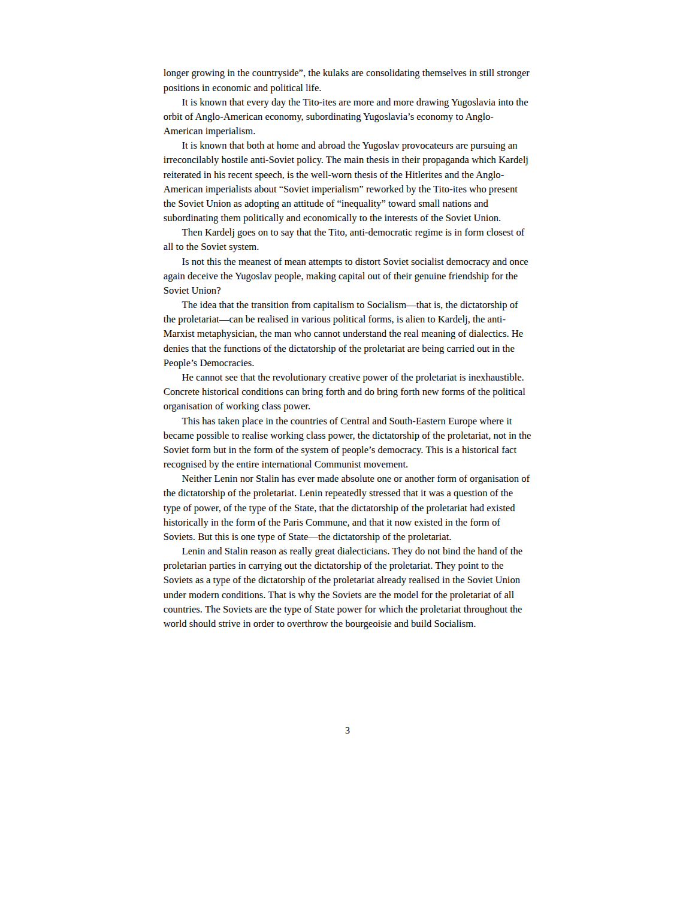longer growing in the countryside”, the kulaks are consolidating themselves in still stronger positions in economic and political life.
It is known that every day the Tito-ites are more and more drawing Yugoslavia into the orbit of Anglo-American economy, subordinating Yugoslavia’s economy to Anglo-American imperialism.
It is known that both at home and abroad the Yugoslav provocateurs are pursuing an irreconcilably hostile anti-Soviet policy. The main thesis in their propaganda which Kardelj reiterated in his recent speech, is the well-worn thesis of the Hitlerites and the Anglo-American imperialists about “Soviet imperialism” reworked by the Tito-ites who present the Soviet Union as adopting an attitude of “inequality” toward small nations and subordinating them politically and economically to the interests of the Soviet Union.
Then Kardelj goes on to say that the Tito, anti-democratic regime is in form closest of all to the Soviet system.
Is not this the meanest of mean attempts to distort Soviet socialist democracy and once again deceive the Yugoslav people, making capital out of their genuine friendship for the Soviet Union?
The idea that the transition from capitalism to Socialism—that is, the dictatorship of the proletariat—can be realised in various political forms, is alien to Kardelj, the anti-Marxist metaphysician, the man who cannot understand the real meaning of dialectics. He denies that the functions of the dictatorship of the proletariat are being carried out in the People’s Democracies.
He cannot see that the revolutionary creative power of the proletariat is inexhaustible. Concrete historical conditions can bring forth and do bring forth new forms of the political organisation of working class power.
This has taken place in the countries of Central and South-Eastern Europe where it became possible to realise working class power, the dictatorship of the proletariat, not in the Soviet form but in the form of the system of people’s democracy. This is a historical fact recognised by the entire international Communist movement.
Neither Lenin nor Stalin has ever made absolute one or another form of organisation of the dictatorship of the proletariat. Lenin repeatedly stressed that it was a question of the type of power, of the type of the State, that the dictatorship of the proletariat had existed historically in the form of the Paris Commune, and that it now existed in the form of Soviets. But this is one type of State—the dictatorship of the proletariat.
Lenin and Stalin reason as really great dialecticians. They do not bind the hand of the proletarian parties in carrying out the dictatorship of the proletariat. They point to the Soviets as a type of the dictatorship of the proletariat already realised in the Soviet Union under modern conditions. That is why the Soviets are the model for the proletariat of all countries. The Soviets are the type of State power for which the proletariat throughout the world should strive in order to overthrow the bourgeoisie and build Socialism.
3